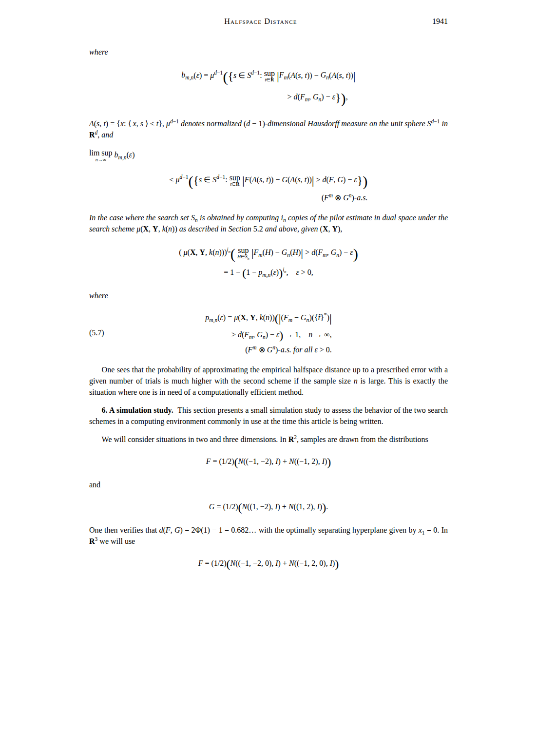Halfspace Distance 1941
where
bm,n(ε) = μd−1({s ∈ Sd−1: sup t∈R |Fm(A(s, t)) − Gn(A(s, t))| > d(Fm, Gn) − ε}),
A(s, t) = {x: ⟨ x, s ⟩ ≤ t}, μd−1 denotes normalized (d − 1)-dimensional Hausdorff measure on the unit sphere Sd−1 in Rd, and
lim sup n→∞ bm,n(ε)
≤ μd−1({s ∈ Sd−1: sup t∈R |F(A(s, t)) − G(A(s, t))| ≥ d(F, G) − ε}) (Fm ⊗ Gn)-a.s.
In the case where the search set Sn is obtained by computing in copies of the pilot estimate in dual space under the search scheme μ(X, Y, k(n)) as described in Section 5.2 and above, given (X, Y),
( μ(X, Y, k(n)))in( sup H∈Sn |Fm(H) − Gn(H)| > d(Fm, Gn) − ε) = 1 − (1 − pm,n(ε))in, ε > 0,
where
(5.7) pm,n(ε) = μ(X, Y, k(n))(|(Fm − Gn)({t̂}*)| > d(Fm, Gn) − ε) → 1, n → ∞, (Fm ⊗ Gn)-a.s. for all ε > 0.
One sees that the probability of approximating the empirical halfspace distance up to a prescribed error with a given number of trials is much higher with the second scheme if the sample size n is large. This is exactly the situation where one is in need of a computationally efficient method.
6. A simulation study. This section presents a small simulation study to assess the behavior of the two search schemes in a computing environment commonly in use at the time this article is being written.
We will consider situations in two and three dimensions. In R2, samples are drawn from the distributions
F = (1/2)(N((−1, −2), I) + N((−1, 2), I))
and
G = (1/2)(N((1, −2), I) + N((1, 2), I)).
One then verifies that d(F, G) = 2Φ(1) − 1 = 0.682… with the optimally separating hyperplane given by x1 = 0. In R3 we will use
F = (1/2)(N((−1, −2, 0), I) + N((−1, 2, 0), I))